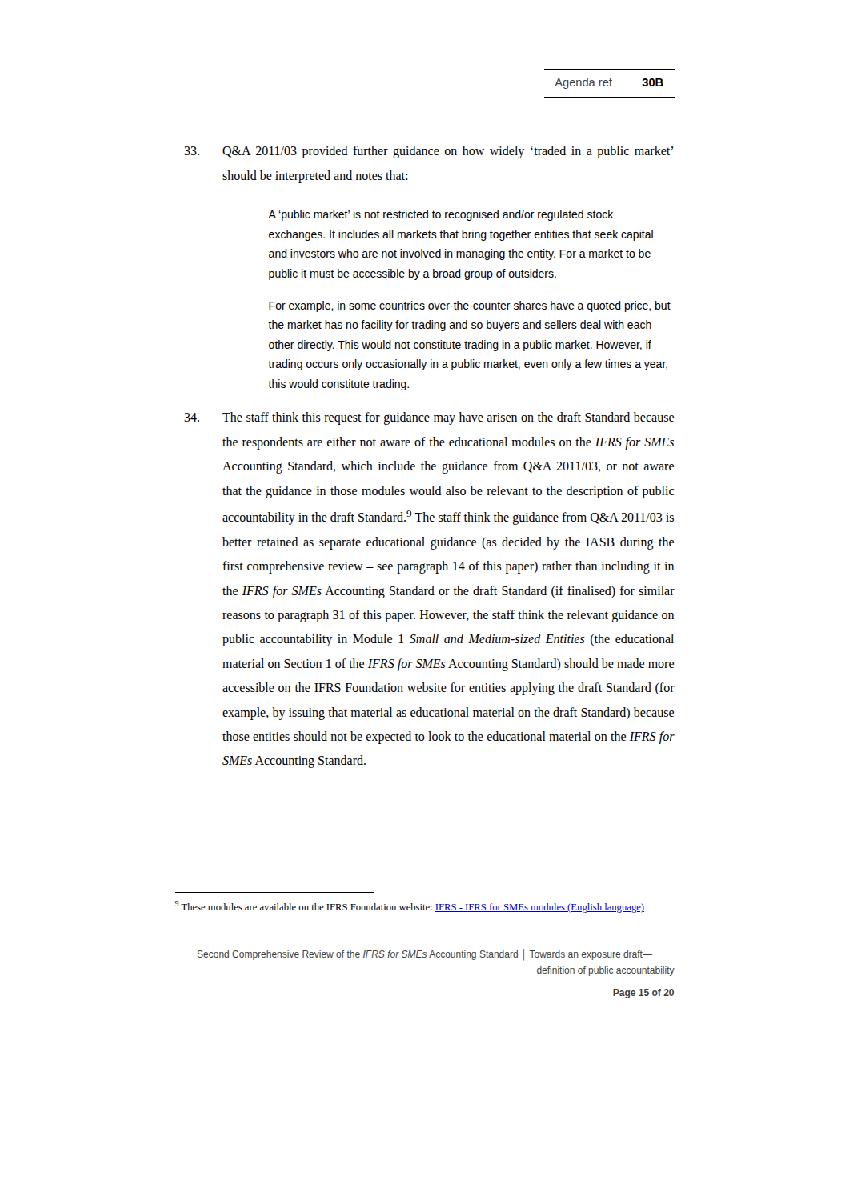| Agenda ref | 30B |
33.
Q&A 2011/03 provided further guidance on how widely ‘traded in a public market’ should be interpreted and notes that:
A ‘public market’ is not restricted to recognised and/or regulated stock exchanges. It includes all markets that bring together entities that seek capital and investors who are not involved in managing the entity. For a market to be public it must be accessible by a broad group of outsiders.
For example, in some countries over-the-counter shares have a quoted price, but the market has no facility for trading and so buyers and sellers deal with each other directly. This would not constitute trading in a public market. However, if trading occurs only occasionally in a public market, even only a few times a year, this would constitute trading.
34.
The staff think this request for guidance may have arisen on the draft Standard because the respondents are either not aware of the educational modules on the IFRS for SMEs Accounting Standard, which include the guidance from Q&A 2011/03, or not aware that the guidance in those modules would also be relevant to the description of public accountability in the draft Standard.9 The staff think the guidance from Q&A 2011/03 is better retained as separate educational guidance (as decided by the IASB during the first comprehensive review – see paragraph 14 of this paper) rather than including it in the IFRS for SMEs Accounting Standard or the draft Standard (if finalised) for similar reasons to paragraph 31 of this paper. However, the staff think the relevant guidance on public accountability in Module 1 Small and Medium-sized Entities (the educational material on Section 1 of the IFRS for SMEs Accounting Standard) should be made more accessible on the IFRS Foundation website for entities applying the draft Standard (for example, by issuing that material as educational material on the draft Standard) because those entities should not be expected to look to the educational material on the IFRS for SMEs Accounting Standard.
9 These modules are available on the IFRS Foundation website: IFRS - IFRS for SMEs modules (English language)
Second Comprehensive Review of the IFRS for SMEs Accounting Standard │ Towards an exposure draft—
definition of public accountability
Page 15 of 20